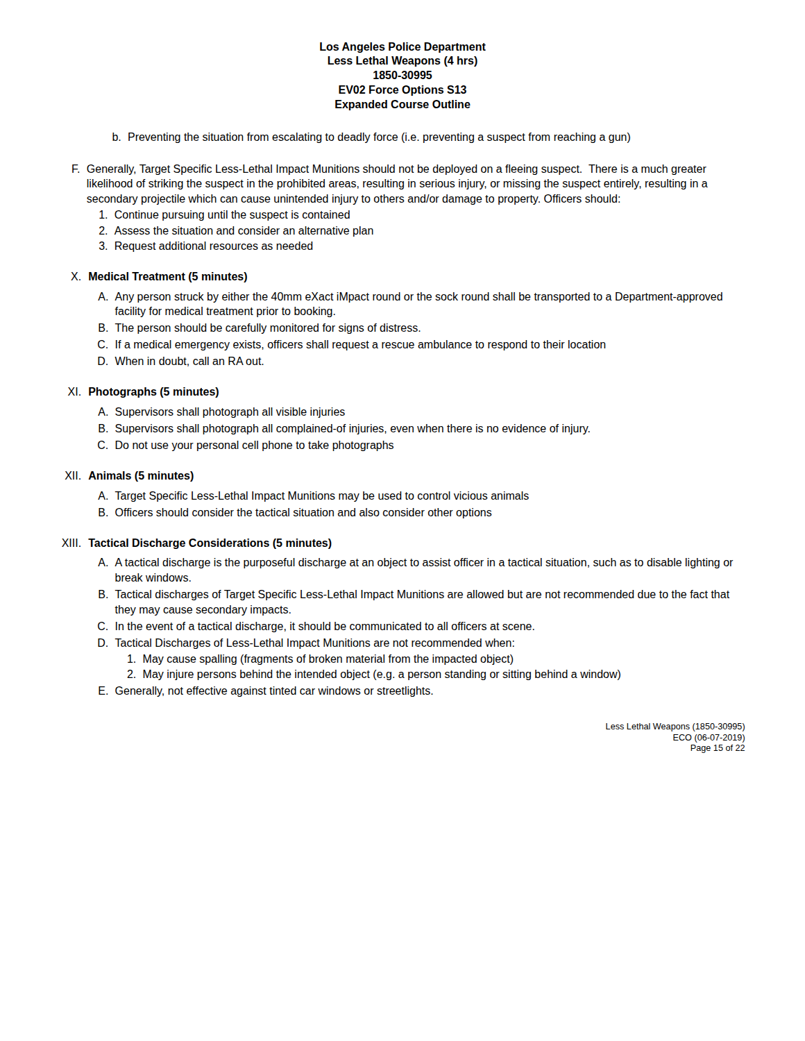Los Angeles Police Department
Less Lethal Weapons (4 hrs)
1850-30995
EV02 Force Options S13
Expanded Course Outline
Preventing the situation from escalating to deadly force (i.e. preventing a suspect from reaching a gun)
Generally, Target Specific Less-Lethal Impact Munitions should not be deployed on a fleeing suspect. There is a much greater likelihood of striking the suspect in the prohibited areas, resulting in serious injury, or missing the suspect entirely, resulting in a secondary projectile which can cause unintended injury to others and/or damage to property. Officers should:
Continue pursuing until the suspect is contained
Assess the situation and consider an alternative plan
Request additional resources as needed
Medical Treatment (5 minutes)
Any person struck by either the 40mm eXact iMpact round or the sock round shall be transported to a Department-approved facility for medical treatment prior to booking.
The person should be carefully monitored for signs of distress.
If a medical emergency exists, officers shall request a rescue ambulance to respond to their location
When in doubt, call an RA out.
Photographs (5 minutes)
Supervisors shall photograph all visible injuries
Supervisors shall photograph all complained-of injuries, even when there is no evidence of injury.
Do not use your personal cell phone to take photographs
Animals (5 minutes)
Target Specific Less-Lethal Impact Munitions may be used to control vicious animals
Officers should consider the tactical situation and also consider other options
Tactical Discharge Considerations (5 minutes)
A tactical discharge is the purposeful discharge at an object to assist officer in a tactical situation, such as to disable lighting or break windows.
Tactical discharges of Target Specific Less-Lethal Impact Munitions are allowed but are not recommended due to the fact that they may cause secondary impacts.
In the event of a tactical discharge, it should be communicated to all officers at scene.
Tactical Discharges of Less-Lethal Impact Munitions are not recommended when:
May cause spalling (fragments of broken material from the impacted object)
May injure persons behind the intended object (e.g. a person standing or sitting behind a window)
Generally, not effective against tinted car windows or streetlights.
Less Lethal Weapons (1850-30995)
ECO (06-07-2019)
Page 15 of 22